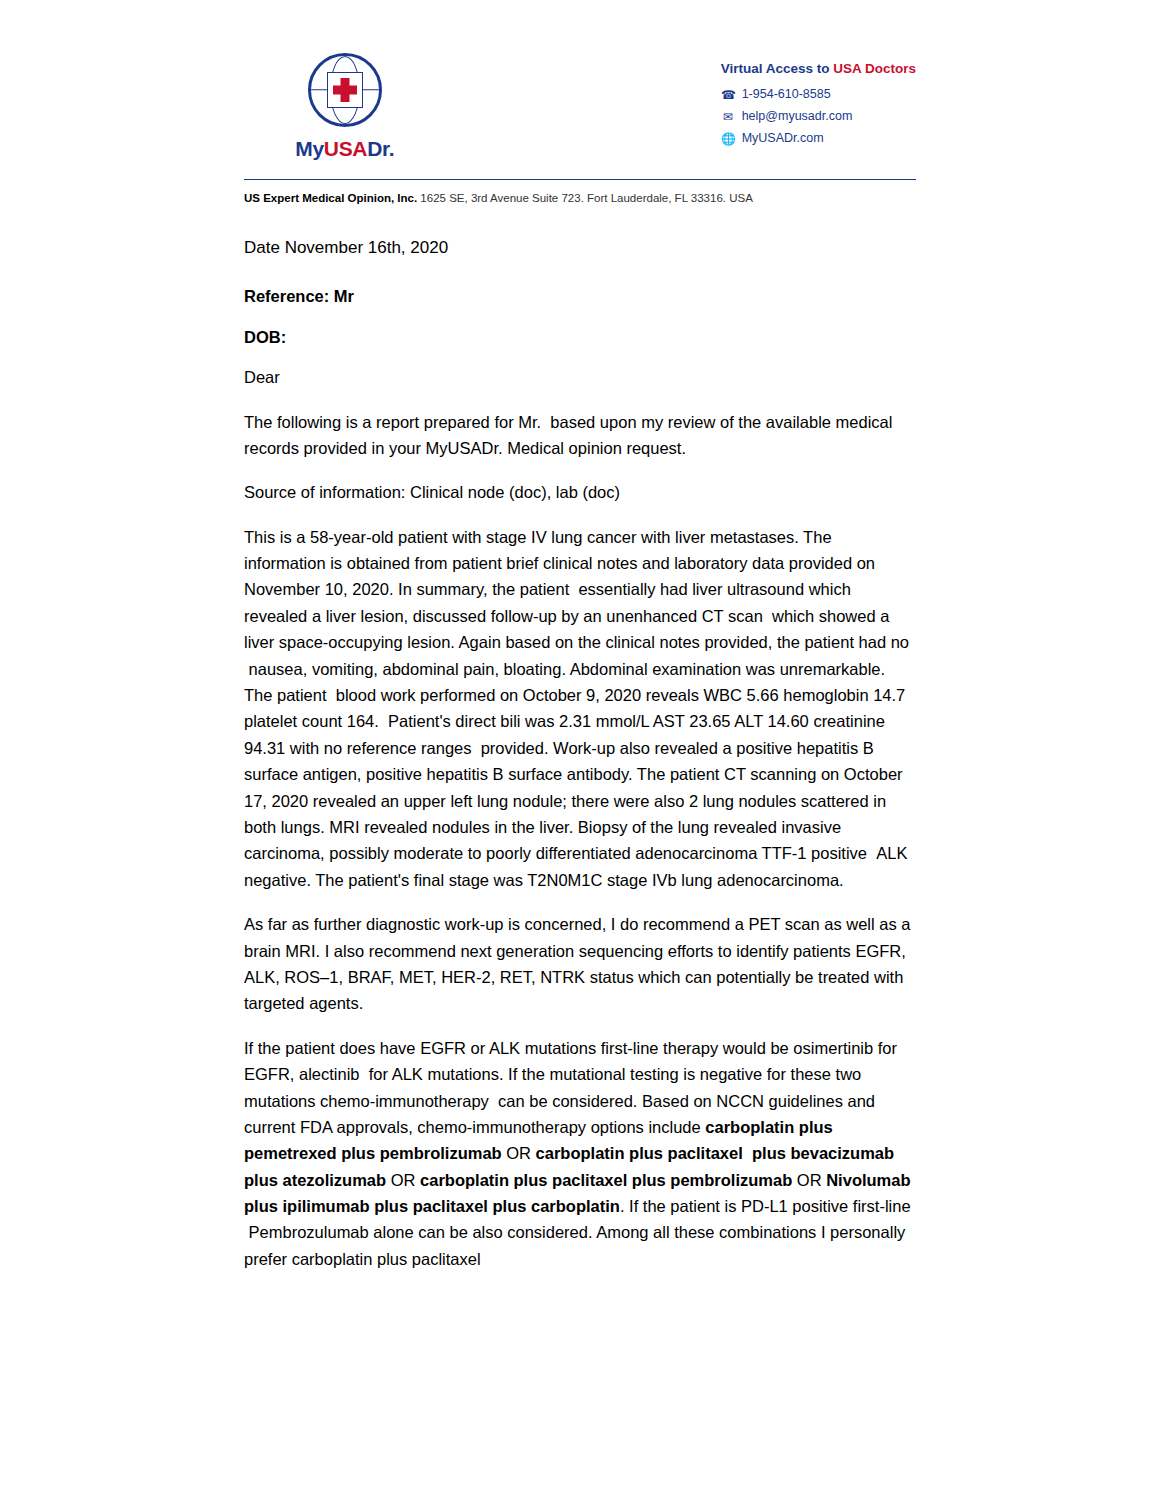MyUSADr.
Virtual Access to USA Doctors
☎1-954-610-8585
✉help@myusadr.com
🌐MyUSADr.com
US Expert Medical Opinion, Inc. 1625 SE, 3rd Avenue Suite 723. Fort Lauderdale, FL 33316. USA
Date November 16th, 2020
Reference: Mr
DOB:
Dear
The following is a report prepared for Mr. based upon my review of the available medical records provided in your MyUSADr. Medical opinion request.
Source of information: Clinical node (doc), lab (doc)
This is a 58-year-old patient with stage IV lung cancer with liver metastases. The information is obtained from patient brief clinical notes and laboratory data provided on November 10, 2020. In summary, the patient essentially had liver ultrasound which revealed a liver lesion, discussed follow-up by an unenhanced CT scan which showed a liver space-occupying lesion. Again based on the clinical notes provided, the patient had no nausea, vomiting, abdominal pain, bloating. Abdominal examination was unremarkable. The patient blood work performed on October 9, 2020 reveals WBC 5.66 hemoglobin 14.7 platelet count 164. Patient's direct bili was 2.31 mmol/L AST 23.65 ALT 14.60 creatinine 94.31 with no reference ranges provided. Work-up also revealed a positive hepatitis B surface antigen, positive hepatitis B surface antibody. The patient CT scanning on October 17, 2020 revealed an upper left lung nodule; there were also 2 lung nodules scattered in both lungs. MRI revealed nodules in the liver. Biopsy of the lung revealed invasive carcinoma, possibly moderate to poorly differentiated adenocarcinoma TTF-1 positive ALK negative. The patient's final stage was T2N0M1C stage IVb lung adenocarcinoma.
As far as further diagnostic work-up is concerned, I do recommend a PET scan as well as a brain MRI. I also recommend next generation sequencing efforts to identify patients EGFR, ALK, ROS–1, BRAF, MET, HER-2, RET, NTRK status which can potentially be treated with targeted agents.
If the patient does have EGFR or ALK mutations first-line therapy would be osimertinib for EGFR, alectinib for ALK mutations. If the mutational testing is negative for these two mutations chemo-immunotherapy can be considered. Based on NCCN guidelines and current FDA approvals, chemo-immunotherapy options include carboplatin plus pemetrexed plus pembrolizumab OR carboplatin plus paclitaxel plus bevacizumab plus atezolizumab OR carboplatin plus paclitaxel plus pembrolizumab OR Nivolumab plus ipilimumab plus paclitaxel plus carboplatin. If the patient is PD-L1 positive first-line Pembrozulumab alone can be also considered. Among all these combinations I personally prefer carboplatin plus paclitaxel